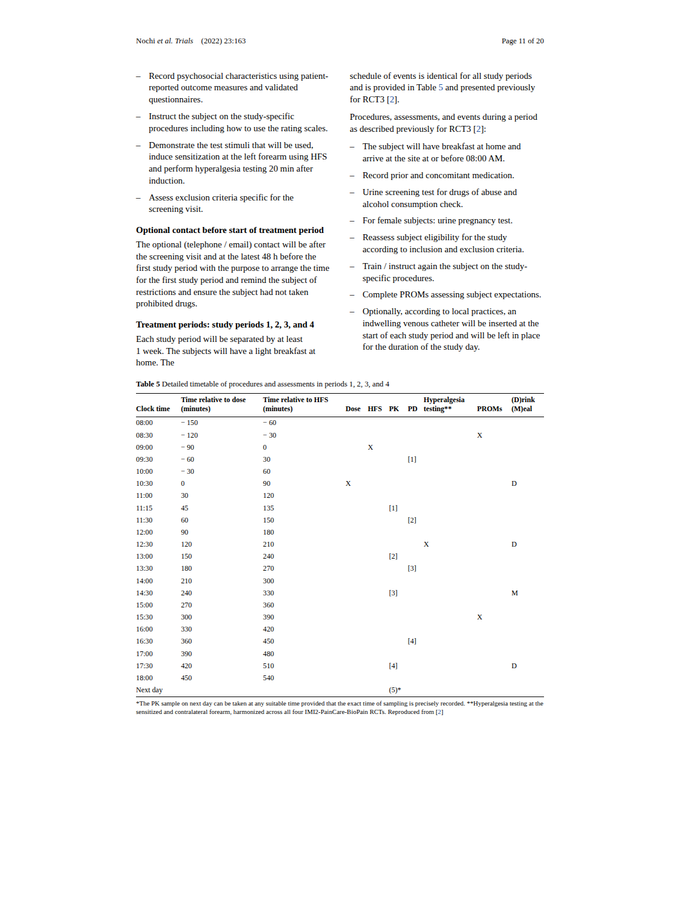Nochi et al. Trials (2022) 23:163
Page 11 of 20
Record psychosocial characteristics using patient-reported outcome measures and validated questionnaires.
Instruct the subject on the study-specific procedures including how to use the rating scales.
Demonstrate the test stimuli that will be used, induce sensitization at the left forearm using HFS and perform hyperalgesia testing 20 min after induction.
Assess exclusion criteria specific for the screening visit.
Optional contact before start of treatment period
The optional (telephone / email) contact will be after the screening visit and at the latest 48 h before the first study period with the purpose to arrange the time for the first study period and remind the subject of restrictions and ensure the subject had not taken prohibited drugs.
Treatment periods: study periods 1, 2, 3, and 4
Each study period will be separated by at least 1 week. The subjects will have a light breakfast at home. The
schedule of events is identical for all study periods and is provided in Table 5 and presented previously for RCT3 [2].
Procedures, assessments, and events during a period as described previously for RCT3 [2]:
The subject will have breakfast at home and arrive at the site at or before 08:00 AM.
Record prior and concomitant medication.
Urine screening test for drugs of abuse and alcohol consumption check.
For female subjects: urine pregnancy test.
Reassess subject eligibility for the study according to inclusion and exclusion criteria.
Train / instruct again the subject on the study-specific procedures.
Complete PROMs assessing subject expectations.
Optionally, according to local practices, an indwelling venous catheter will be inserted at the start of each study period and will be left in place for the duration of the study day.
Table 5 Detailed timetable of procedures and assessments in periods 1, 2, 3, and 4
| Clock time | Time relative to dose (minutes) | Time relative to HFS (minutes) | Dose | HFS | PK | PD | Hyperalgesia testing** | PROMs | (D)rink (M)eal |
| --- | --- | --- | --- | --- | --- | --- | --- | --- | --- |
| 08:00 | − 150 | − 60 | | | | | | | |
| 08:30 | − 120 | − 30 | | | | | | X | |
| 09:00 | − 90 | 0 | | X | | | | | |
| 09:30 | − 60 | 30 | | | | [1] | | | |
| 10:00 | − 30 | 60 | | | | | | | |
| 10:30 | 0 | 90 | X | | | | | | D |
| 11:00 | 30 | 120 | | | | | | | |
| 11:15 | 45 | 135 | | | [1] | | | | |
| 11:30 | 60 | 150 | | | | [2] | | | |
| 12:00 | 90 | 180 | | | | | | | |
| 12:30 | 120 | 210 | | | | | X | | D |
| 13:00 | 150 | 240 | | | [2] | | | | |
| 13:30 | 180 | 270 | | | | [3] | | | |
| 14:00 | 210 | 300 | | | | | | | |
| 14:30 | 240 | 330 | | | [3] | | | | M |
| 15:00 | 270 | 360 | | | | | | | |
| 15:30 | 300 | 390 | | | | | | X | |
| 16:00 | 330 | 420 | | | | | | | |
| 16:30 | 360 | 450 | | | | [4] | | | |
| 17:00 | 390 | 480 | | | | | | | |
| 17:30 | 420 | 510 | | | [4] | | | | D |
| 18:00 | 450 | 540 | | | | | | | |
| Next day | | | | | (5)* | | | | |
*The PK sample on next day can be taken at any suitable time provided that the exact time of sampling is precisely recorded. **Hyperalgesia testing at the sensitized and contralateral forearm, harmonized across all four IMI2-PainCare-BioPain RCTs. Reproduced from [2]